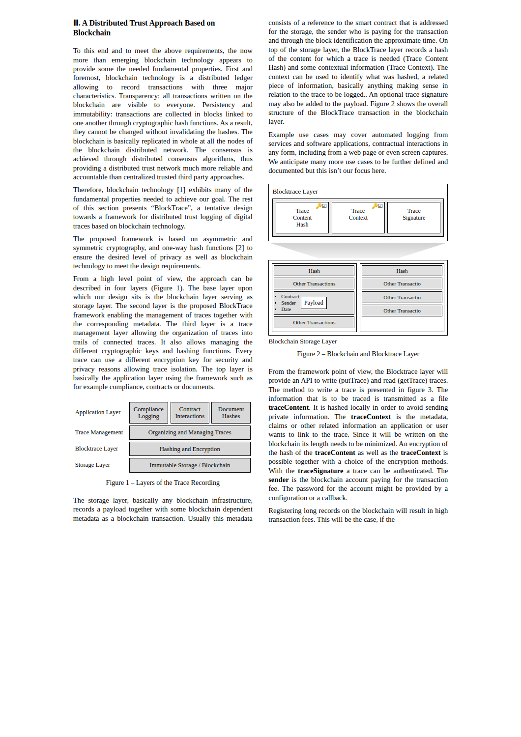Ⅲ. A Distributed Trust Approach Based on Blockchain
To this end and to meet the above requirements, the now more than emerging blockchain technology appears to provide some the needed fundamental properties. First and foremost, blockchain technology is a distributed ledger allowing to record transactions with three major characteristics. Transparency: all transactions written on the blockchain are visible to everyone. Persistency and immutability: transactions are collected in blocks linked to one another through cryptographic hash functions. As a result, they cannot be changed without invalidating the hashes. The blockchain is basically replicated in whole at all the nodes of the blockchain distributed network. The consensus is achieved through distributed consensus algorithms, thus providing a distributed trust network much more reliable and accountable than centralized trusted third party approaches.
Therefore, blockchain technology [1] exhibits many of the fundamental properties needed to achieve our goal. The rest of this section presents “BlockTrace”, a tentative design towards a framework for distributed trust logging of digital traces based on blockchain technology.
The proposed framework is based on asymmetric and symmetric cryptography, and one-way hash functions [2] to ensure the desired level of privacy as well as blockchain technology to meet the design requirements.
From a high level point of view, the approach can be described in four layers (Figure 1). The base layer upon which our design sits is the blockchain layer serving as storage layer. The second layer is the proposed BlockTrace framework enabling the management of traces together with the corresponding metadata. The third layer is a trace management layer allowing the organization of traces into trails of connected traces. It also allows managing the different cryptographic keys and hashing functions. Every trace can use a different encryption key for security and privacy reasons allowing trace isolation. The top layer is basically the application layer using the framework such as for example compliance, contracts or documents.
Application Layer
Compliance
Logging
Contract
Interactions
Document
Hashes
Trace Management
Organizing and Managing Traces
Blocktrace Layer
Hashing and Encryption
Storage Layer
Immutable Storage / Blockchain
Figure 1 – Layers of the Trace Recording
The storage layer, basically any blockchain infrastructure, records a payload together with some blockchain dependent metadata as a blockchain transaction. Usually this metadata consists of a reference to the smart contract that is addressed for the storage, the sender who is paying for the transaction and through the block identification the approximate time. On top of the storage layer, the BlockTrace layer records a hash of the content for which a trace is needed (Trace Content Hash) and some contextual information (Trace Context). The context can be used to identify what was hashed, a related piece of information, basically anything making sense in relation to the trace to be logged.. An optional trace signature may also be added to the payload. Figure 2 shows the overall structure of the BlockTrace transaction in the blockchain layer.
Example use cases may cover automated logging from services and software applications, contractual interactions in any form, including from a web page or even screen captures. We anticipate many more use cases to be further defined and documented but this isn’t our focus here.
Blocktrace Layer
🔑☑Trace
Content
Hash
🔑☑Trace
Context
Trace
Signature
Hash
Other Transactions
Contract
Sender
Date
Payload
Other Transactions
Hash
Other Transactio
Other Transactio
Other Transactio
Blockchain Storage Layer
Figure 2 – Blockchain and Blocktrace Layer
From the framework point of view, the Blocktrace layer will provide an API to write (putTrace) and read (getTrace) traces. The method to write a trace is presented in figure 3. The information that is to be traced is transmitted as a file traceContent. It is hashed locally in order to avoid sending private information. The traceContext is the metadata, claims or other related information an application or user wants to link to the trace. Since it will be written on the blockchain its length needs to be minimized. An encryption of the hash of the traceContent as well as the traceContext is possible together with a choice of the encryption methods. With the traceSignature a trace can be authenticated. The sender is the blockchain account paying for the transaction fee. The password for the account might be provided by a configuration or a callback.
Registering long records on the blockchain will result in high transaction fees. This will be the case, if the